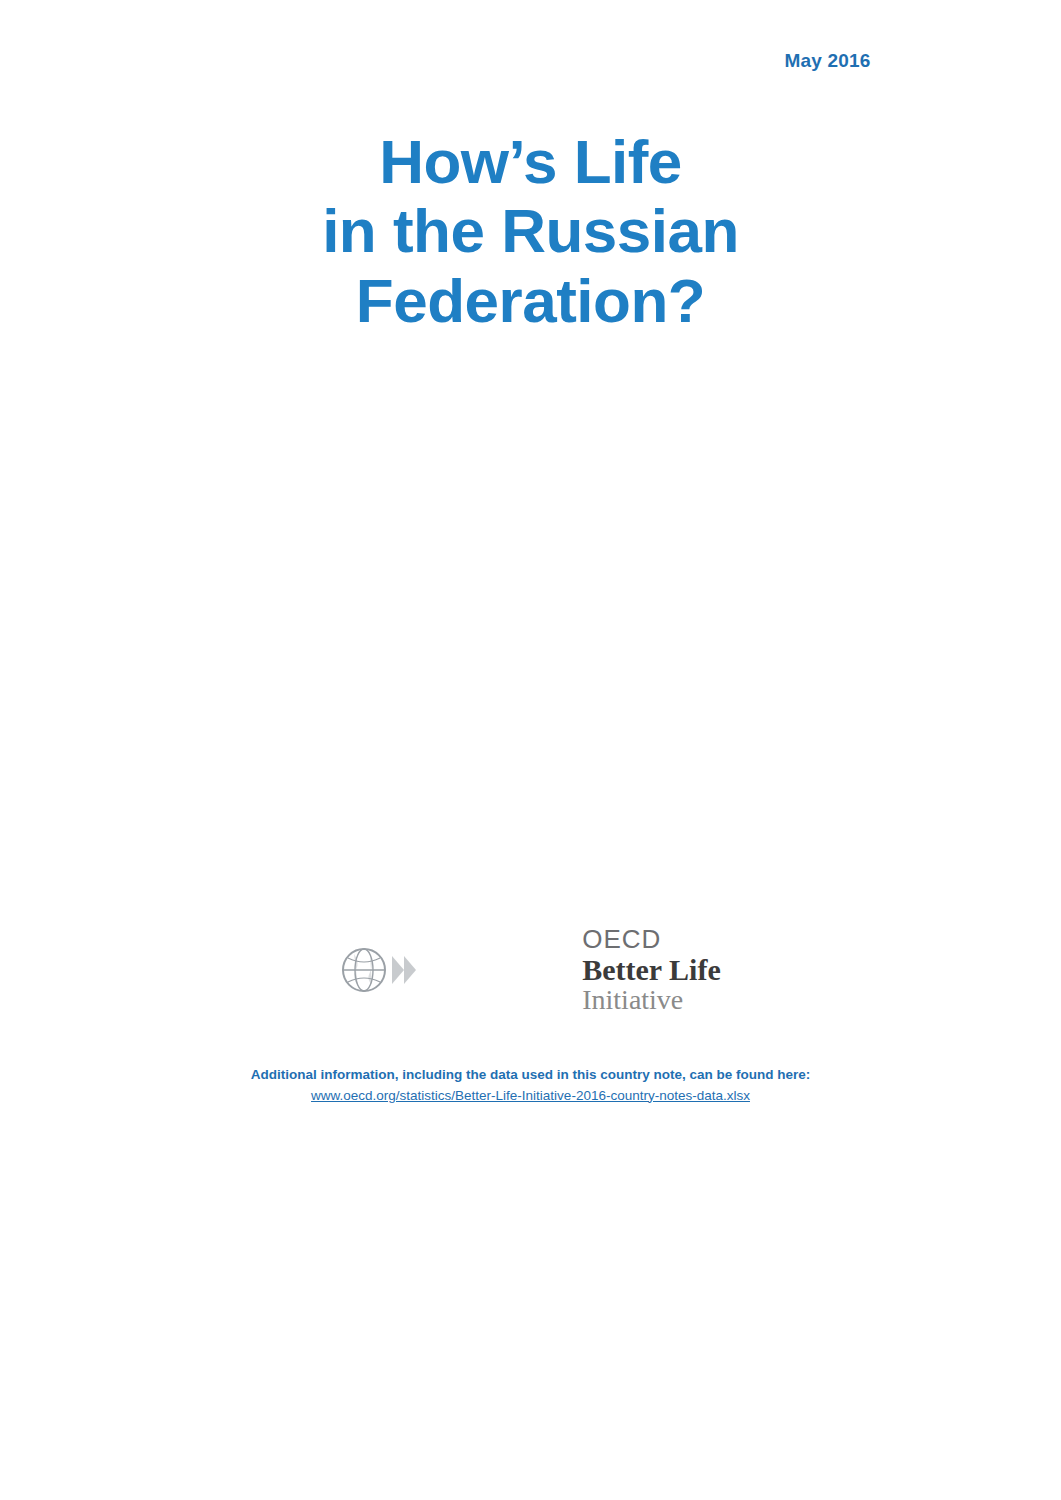May 2016
How’s Life
in the Russian
Federation?
OECD
Better Life
Initiative
Additional information, including the data used in this country note, can be found here:
www.oecd.org/statistics/Better-Life-Initiative-2016-country-notes-data.xlsx